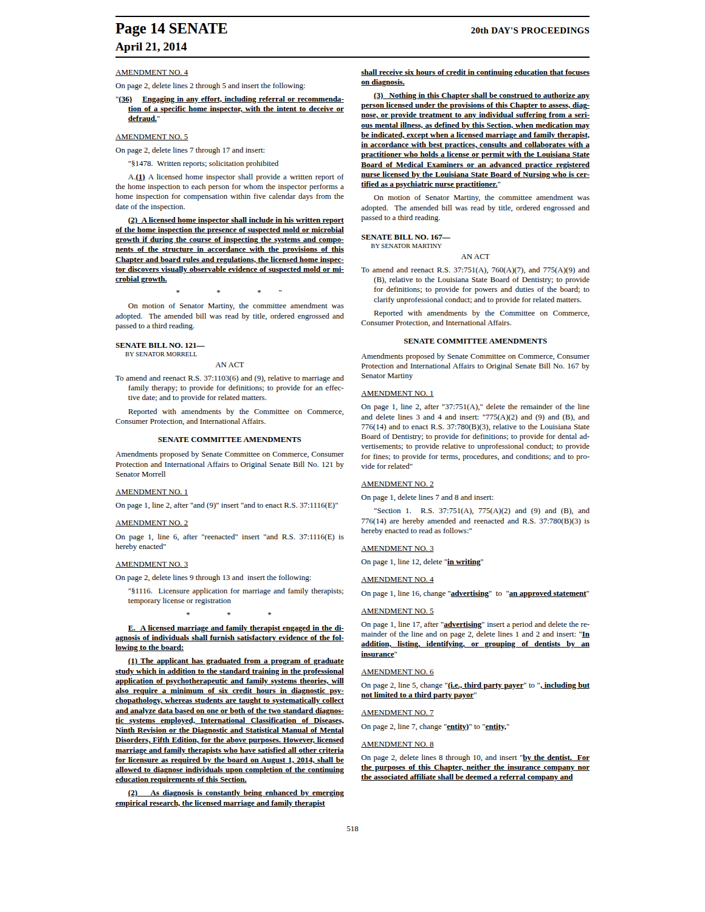Page 14 SENATE
20th DAY'S PROCEEDINGS
April 21, 2014
AMENDMENT NO. 4
On page 2, delete lines 2 through 5 and insert the following:
"(36) Engaging in any effort, including referral or recommendation of a specific home inspector, with the intent to deceive or defraud."
AMENDMENT NO. 5
On page 2, delete lines 7 through 17 and insert:
"§1478. Written reports; solicitation prohibited
A.(1) A licensed home inspector shall provide a written report of the home inspection to each person for whom the inspector performs a home inspection for compensation within five calendar days from the date of the inspection.
(2) A licensed home inspector shall include in his written report of the home inspection the presence of suspected mold or microbial growth if during the course of inspecting the systems and components of the structure in accordance with the provisions of this Chapter and board rules and regulations, the licensed home inspector discovers visually observable evidence of suspected mold or microbial growth.
* * *"
On motion of Senator Martiny, the committee amendment was adopted. The amended bill was read by title, ordered engrossed and passed to a third reading.
SENATE BILL NO. 121—
BY SENATOR MORRELL
AN ACT
To amend and reenact R.S. 37:1103(6) and (9), relative to marriage and family therapy; to provide for definitions; to provide for an effective date; and to provide for related matters.
Reported with amendments by the Committee on Commerce, Consumer Protection, and International Affairs.
SENATE COMMITTEE AMENDMENTS
Amendments proposed by Senate Committee on Commerce, Consumer Protection and International Affairs to Original Senate Bill No. 121 by Senator Morrell
AMENDMENT NO. 1
On page 1, line 2, after "and (9)" insert "and to enact R.S. 37:1116(E)"
AMENDMENT NO. 2
On page 1, line 6, after "reenacted" insert "and R.S. 37:1116(E) is hereby enacted"
AMENDMENT NO. 3
On page 2, delete lines 9 through 13 and insert the following:
"§1116. Licensure application for marriage and family therapists; temporary license or registration
* * *
E. A licensed marriage and family therapist engaged in the diagnosis of individuals shall furnish satisfactory evidence of the following to the board:
(1) The applicant has graduated from a program of graduate study which in addition to the standard training in the professional application of psychotherapeutic and family systems theories, will also require a minimum of six credit hours in diagnostic psychopathology, whereas students are taught to systematically collect and analyze data based on one or both of the two standard diagnostic systems employed, International Classification of Diseases, Ninth Revision or the Diagnostic and Statistical Manual of Mental Disorders, Fifth Edition, for the above purposes. However, licensed marriage and family therapists who have satisfied all other criteria for licensure as required by the board on August 1, 2014, shall be allowed to diagnose individuals upon completion of the continuing education requirements of this Section.
(2) As diagnosis is constantly being enhanced by emerging empirical research, the licensed marriage and family therapist
shall receive six hours of credit in continuing education that focuses on diagnosis.
(3) Nothing in this Chapter shall be construed to authorize any person licensed under the provisions of this Chapter to assess, diagnose, or provide treatment to any individual suffering from a serious mental illness, as defined by this Section, when medication may be indicated, except when a licensed marriage and family therapist, in accordance with best practices, consults and collaborates with a practitioner who holds a license or permit with the Louisiana State Board of Medical Examiners or an advanced practice registered nurse licensed by the Louisiana State Board of Nursing who is certified as a psychiatric nurse practitioner."
On motion of Senator Martiny, the committee amendment was adopted. The amended bill was read by title, ordered engrossed and passed to a third reading.
SENATE BILL NO. 167—
BY SENATOR MARTINY
AN ACT
To amend and reenact R.S. 37:751(A), 760(A)(7), and 775(A)(9) and (B), relative to the Louisiana State Board of Dentistry; to provide for definitions; to provide for powers and duties of the board; to clarify unprofessional conduct; and to provide for related matters.
Reported with amendments by the Committee on Commerce, Consumer Protection, and International Affairs.
SENATE COMMITTEE AMENDMENTS
Amendments proposed by Senate Committee on Commerce, Consumer Protection and International Affairs to Original Senate Bill No. 167 by Senator Martiny
AMENDMENT NO. 1
On page 1, line 2, after "37:751(A)," delete the remainder of the line and delete lines 3 and 4 and insert: "775(A)(2) and (9) and (B), and 776(14) and to enact R.S. 37:780(B)(3), relative to the Louisiana State Board of Dentistry; to provide for definitions; to provide for dental advertisements; to provide relative to unprofessional conduct; to provide for fines; to provide for terms, procedures, and conditions; and to provide for related"
AMENDMENT NO. 2
On page 1, delete lines 7 and 8 and insert:
"Section 1. R.S. 37:751(A), 775(A)(2) and (9) and (B), and 776(14) are hereby amended and reenacted and R.S. 37:780(B)(3) is hereby enacted to read as follows:"
AMENDMENT NO. 3
On page 1, line 12, delete "in writing"
AMENDMENT NO. 4
On page 1, line 16, change "advertising" to "an approved statement"
AMENDMENT NO. 5
On page 1, line 17, after "advertising" insert a period and delete the remainder of the line and on page 2, delete lines 1 and 2 and insert: "In addition, listing, identifying, or grouping of dentists by an insurance"
AMENDMENT NO. 6
On page 2, line 5, change "(i.e., third party payer" to ", including but not limited to a third party payor"
AMENDMENT NO. 7
On page 2, line 7, change "entity)" to "entity,"
AMENDMENT NO. 8
On page 2, delete lines 8 through 10, and insert "by the dentist. For the purposes of this Chapter, neither the insurance company nor the associated affiliate shall be deemed a referral company and
518